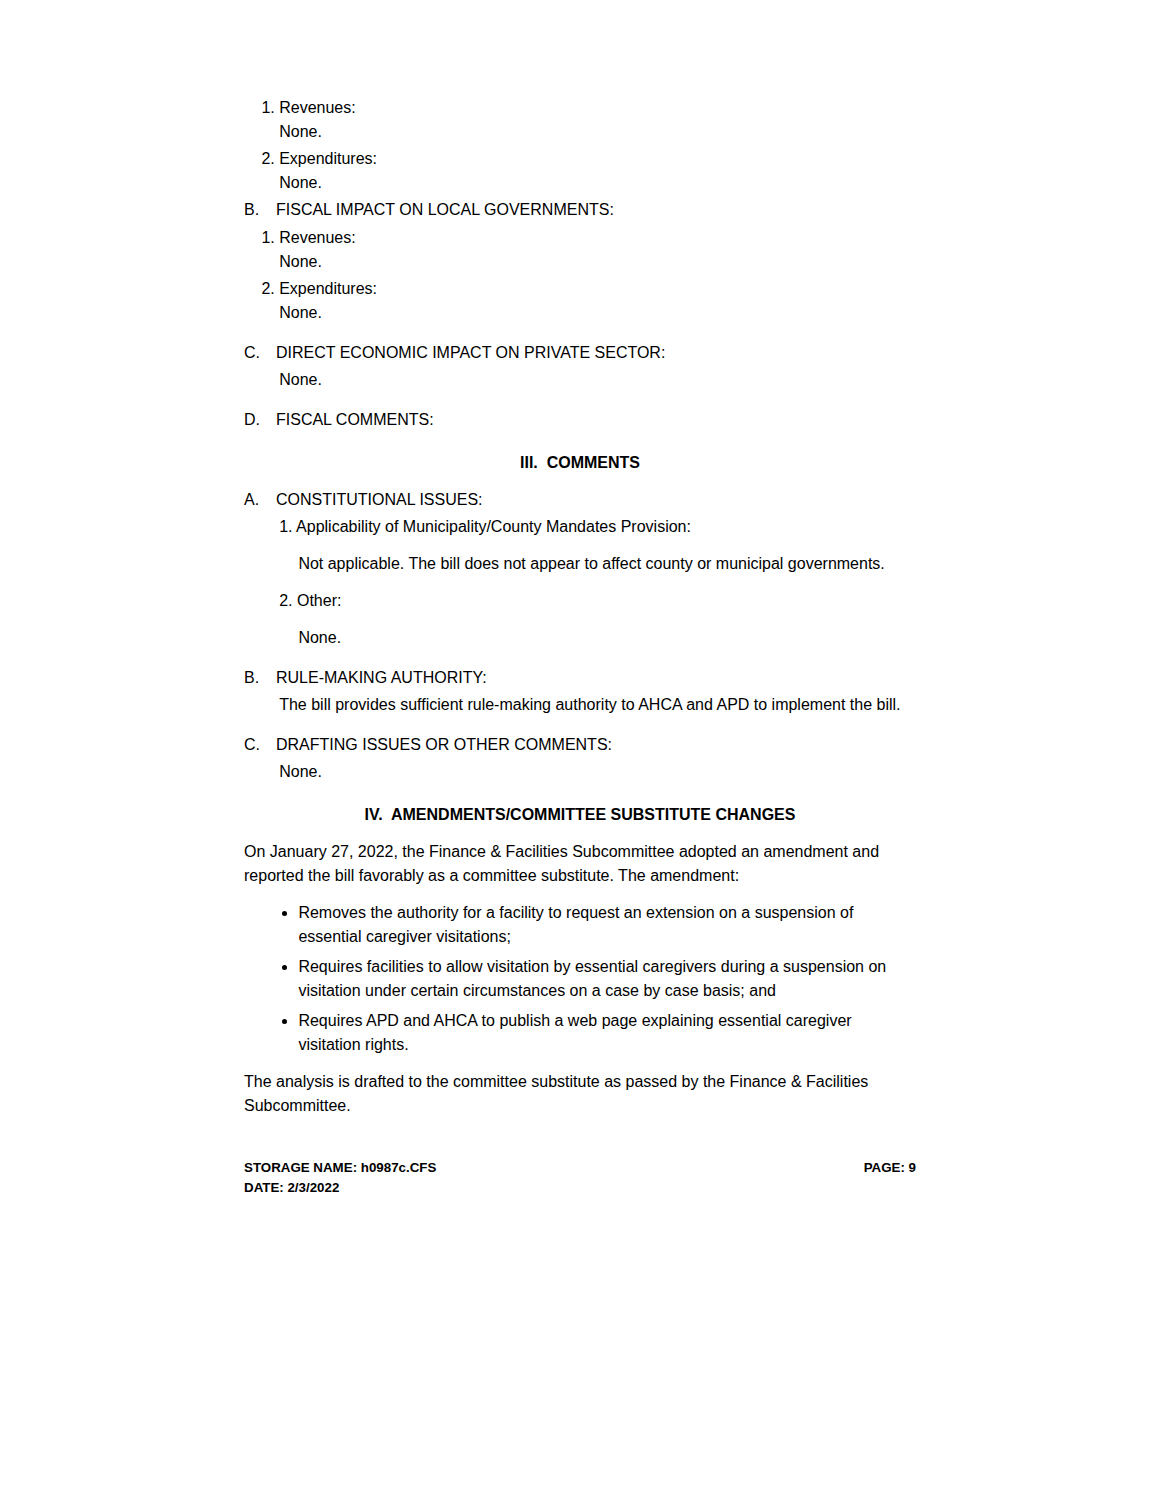Revenues:
None.
Expenditures:
None.
B. FISCAL IMPACT ON LOCAL GOVERNMENTS:
Revenues:
None.
Expenditures:
None.
C. DIRECT ECONOMIC IMPACT ON PRIVATE SECTOR:
None.
D. FISCAL COMMENTS:
III. COMMENTS
A. CONSTITUTIONAL ISSUES:
1. Applicability of Municipality/County Mandates Provision:
Not applicable. The bill does not appear to affect county or municipal governments.
2. Other:
None.
B. RULE-MAKING AUTHORITY:
The bill provides sufficient rule-making authority to AHCA and APD to implement the bill.
C. DRAFTING ISSUES OR OTHER COMMENTS:
None.
IV. AMENDMENTS/COMMITTEE SUBSTITUTE CHANGES
On January 27, 2022, the Finance & Facilities Subcommittee adopted an amendment and reported the bill favorably as a committee substitute. The amendment:
Removes the authority for a facility to request an extension on a suspension of essential caregiver visitations;
Requires facilities to allow visitation by essential caregivers during a suspension on visitation under certain circumstances on a case by case basis; and
Requires APD and AHCA to publish a web page explaining essential caregiver visitation rights.
The analysis is drafted to the committee substitute as passed by the Finance & Facilities Subcommittee.
STORAGE NAME: h0987c.CFS
DATE: 2/3/2022
PAGE: 9